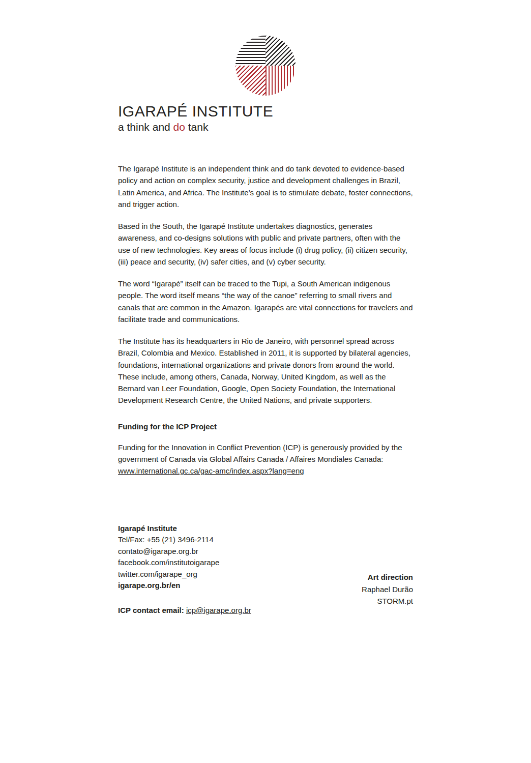IGARAPÉ INSTITUTE
a think and do tank
The Igarapé Institute is an independent think and do tank devoted to evidence-based policy and action on complex security, justice and development challenges in Brazil, Latin America, and Africa. The Institute’s goal is to stimulate debate, foster connections, and trigger action.
Based in the South, the Igarapé Institute undertakes diagnostics, generates awareness, and co-designs solutions with public and private partners, often with the use of new technologies. Key areas of focus include (i) drug policy, (ii) citizen security, (iii) peace and security, (iv) safer cities, and (v) cyber security.
The word “Igarapé” itself can be traced to the Tupi, a South American indigenous people. The word itself means “the way of the canoe” referring to small rivers and canals that are common in the Amazon. Igarapés are vital connections for travelers and facilitate trade and communications.
The Institute has its headquarters in Rio de Janeiro, with personnel spread across Brazil, Colombia and Mexico. Established in 2011, it is supported by bilateral agencies, foundations, international organizations and private donors from around the world. These include, among others, Canada, Norway, United Kingdom, as well as the Bernard van Leer Foundation, Google, Open Society Foundation, the International Development Research Centre, the United Nations, and private supporters.
Funding for the ICP Project
Funding for the Innovation in Conflict Prevention (ICP) is generously provided by the government of Canada via Global Affairs Canada / Affaires Mondiales Canada: www.international.gc.ca/gac-amc/index.aspx?lang=eng
Igarapé Institute
Tel/Fax: +55 (21) 3496-2114
contato@igarape.org.br
facebook.com/institutoigarape
twitter.com/igarape_org
igarape.org.br/en
ICP contact email: icp@igarape.org.br
Art direction
Raphael Durão
STORM.pt